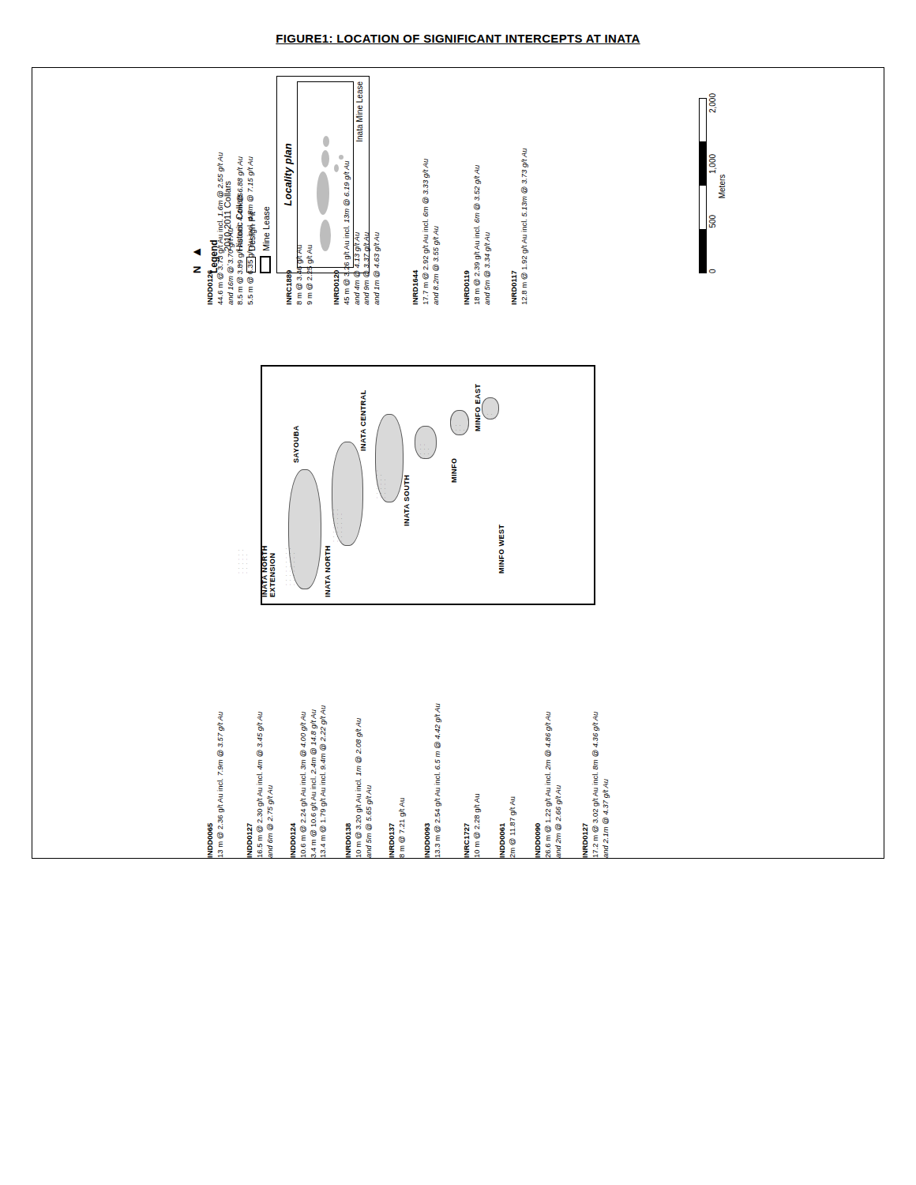FIGURE1: LOCATION OF SIGNIFICANT INTERCEPTS AT INATA
N ▲
Legend
· 2010-2011 Collars
· Historic Collars
Design Pit
Mine Lease
Locality plan
Inata Mine Lease
05001,0002,000
Meters
INATA NORTH
EXTENSION
SAYOUBA
INATA NORTH
INATA CENTRAL
INATA SOUTH
MINFO
MINFO EAST
MINFO WEST
· · · · · · · · · · · · · · · · ·
· · · · · · · · · · · · · · · · · · · · · · · · · ·
· · · · · · · · · · · · · · · · · · · · · · ·
· · · · · · · · · · · · · · · · · ·
· · · · · · · · · · ·
· · · · · · · ·
· · · · ·
INDD0065
13 m @ 2.36 g/t Au incl. 7.9m @ 3.57 g/t Au
INDD0127
16.5 m @ 2.30 g/t Au incl. 4m @ 3.45 g/t Au
and 6m @ 2.75 g/t Au
INDD0124
10.6 m @ 2.24 g/t Au incl. 3m @ 4.00 g/t Au
3.4 m @ 10.6 g/t Au incl. 2.4m @ 14.8 g/t Au
13.4 m @ 1.79 g/t Au incl. 9.4m @ 2.22 g/t Au
INRD0138
10 m @ 3.20 g/t Au incl. 1m @ 2.08 g/t Au
and 5m @ 5.65 g/t Au
INRD0137
8 m @ 7.21 g/t Au
INDD0093
13.3 m @ 2.54 g/t Au incl. 6.5 m @ 4.42 g/t Au
INRC1727
10 m @ 2.28 g/t Au
INDD0061
2m @ 11.87 g/t Au
INDD0090
26.6 m @ 1.22 g/t Au incl. 2m @ 4.86 g/t Au
and 2m @ 2.66 g/t Au
INRD0127
17.2 m @ 3.02 g/t Au incl. 8m @ 4.36 g/t Au
and 2.1m @ 4.37 g/t Au
INDD0126
44.6 m @ 3.73 g/t Au incl. 1.6m @ 2.55 g/t Au
and 16m @ 3.70 g/t Au
8.5 m @ 3.89 g/t Au incl. 4.4m @ 6.88 g/t Au
5.5 m @ 6.35 g/t Au incl. 4.8m @ 7.15 g/t Au
INRC1889
8 m @ 3.46 g/t Au
9 m @ 2.25 g/t Au
INRD0120
45 m @ 3.26 g/t Au incl. 13m @ 6.19 g/t Au
and 4m @ 4.13 g/t Au
and 9m @ 3.37 g/t Au
and 1m @ 4.63 g/t Au
INRD1644
17.7 m @ 2.92 g/t Au incl. 6m @ 3.33 g/t Au
and 8.2m @ 3.55 g/t Au
INRD0119
18 m @ 2.39 g/t Au incl. 6m @ 3.52 g/t Au
and 5m @ 3.34 g/t Au
INRD0117
12.8 m @ 1.92 g/t Au incl. 5.13m @ 3.73 g/t Au